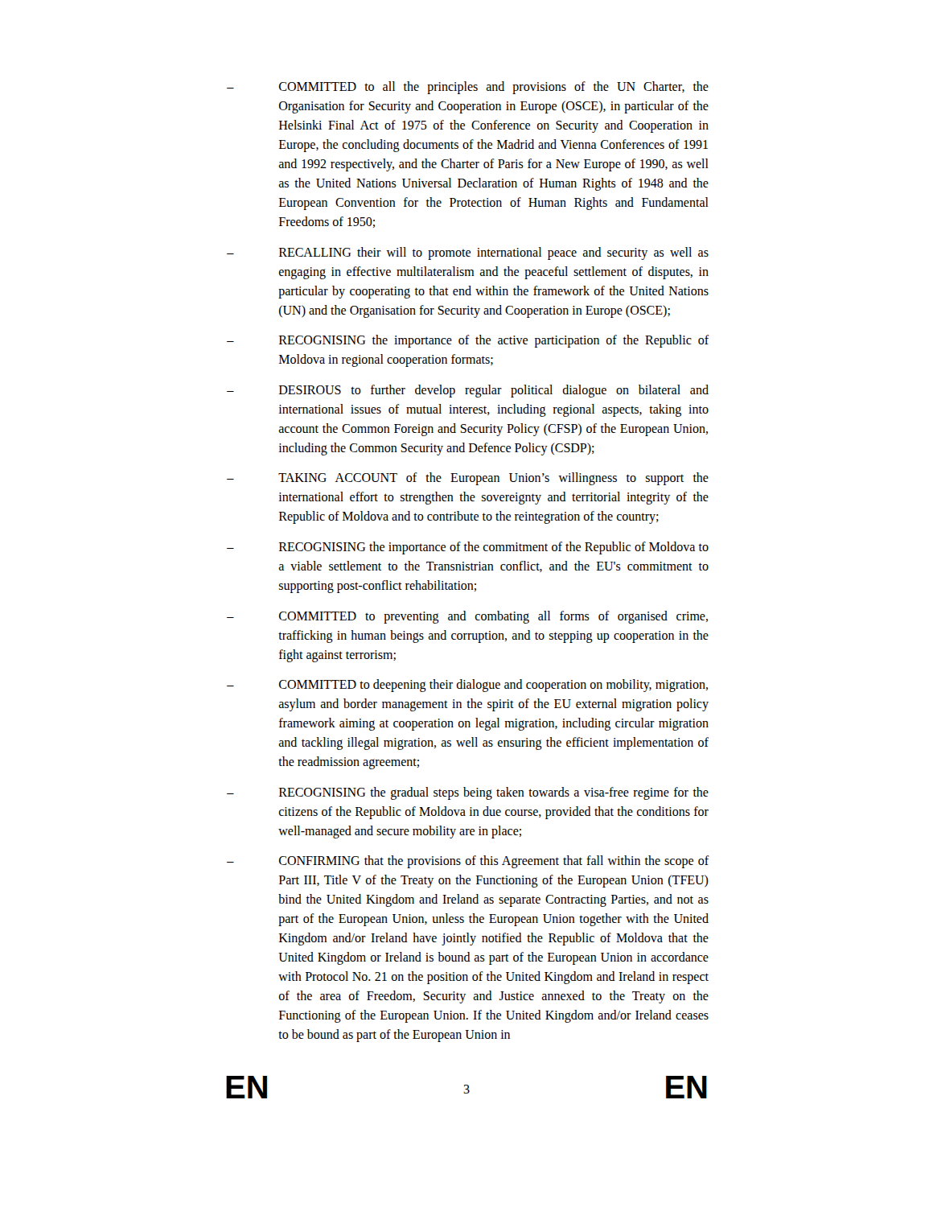–
COMMITTED to all the principles and provisions of the UN Charter, the Organisation for Security and Cooperation in Europe (OSCE), in particular of the Helsinki Final Act of 1975 of the Conference on Security and Cooperation in Europe, the concluding documents of the Madrid and Vienna Conferences of 1991 and 1992 respectively, and the Charter of Paris for a New Europe of 1990, as well as the United Nations Universal Declaration of Human Rights of 1948 and the European Convention for the Protection of Human Rights and Fundamental Freedoms of 1950;
–
RECALLING their will to promote international peace and security as well as engaging in effective multilateralism and the peaceful settlement of disputes, in particular by cooperating to that end within the framework of the United Nations (UN) and the Organisation for Security and Cooperation in Europe (OSCE);
–
RECOGNISING the importance of the active participation of the Republic of Moldova in regional cooperation formats;
–
DESIROUS to further develop regular political dialogue on bilateral and international issues of mutual interest, including regional aspects, taking into account the Common Foreign and Security Policy (CFSP) of the European Union, including the Common Security and Defence Policy (CSDP);
–
TAKING ACCOUNT of the European Union’s willingness to support the international effort to strengthen the sovereignty and territorial integrity of the Republic of Moldova and to contribute to the reintegration of the country;
–
RECOGNISING the importance of the commitment of the Republic of Moldova to a viable settlement to the Transnistrian conflict, and the EU's commitment to supporting post-conflict rehabilitation;
–
COMMITTED to preventing and combating all forms of organised crime, trafficking in human beings and corruption, and to stepping up cooperation in the fight against terrorism;
–
COMMITTED to deepening their dialogue and cooperation on mobility, migration, asylum and border management in the spirit of the EU external migration policy framework aiming at cooperation on legal migration, including circular migration and tackling illegal migration, as well as ensuring the efficient implementation of the readmission agreement;
–
RECOGNISING the gradual steps being taken towards a visa-free regime for the citizens of the Republic of Moldova in due course, provided that the conditions for well-managed and secure mobility are in place;
–
CONFIRMING that the provisions of this Agreement that fall within the scope of Part III, Title V of the Treaty on the Functioning of the European Union (TFEU) bind the United Kingdom and Ireland as separate Contracting Parties, and not as part of the European Union, unless the European Union together with the United Kingdom and/or Ireland have jointly notified the Republic of Moldova that the United Kingdom or Ireland is bound as part of the European Union in accordance with Protocol No. 21 on the position of the United Kingdom and Ireland in respect of the area of Freedom, Security and Justice annexed to the Treaty on the Functioning of the European Union. If the United Kingdom and/or Ireland ceases to be bound as part of the European Union in
EN
3
EN